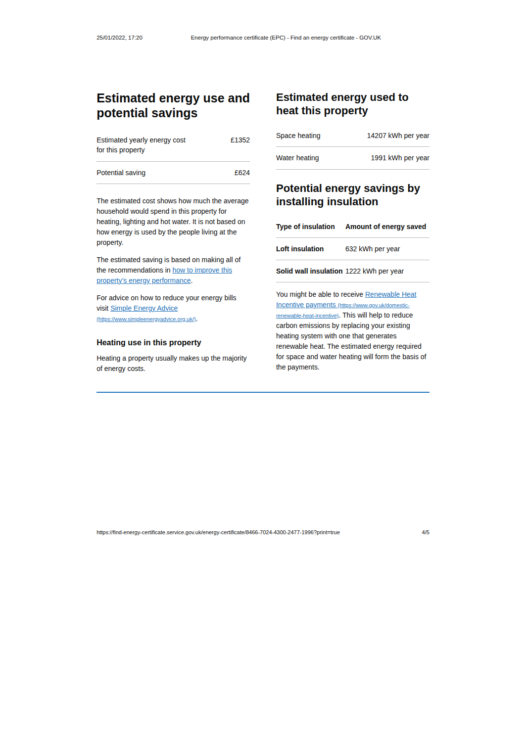25/01/2022, 17:20
Energy performance certificate (EPC) - Find an energy certificate - GOV.UK
Estimated energy use and potential savings
| Estimated yearly energy cost for this property | £1352 |
| Potential saving | £624 |
The estimated cost shows how much the average household would spend in this property for heating, lighting and hot water. It is not based on how energy is used by the people living at the property.
The estimated saving is based on making all of the recommendations in how to improve this property’s energy performance.
For advice on how to reduce your energy bills visit Simple Energy Advice (https://www.simpleenergyadvice.org.uk/).
Heating use in this property
Heating a property usually makes up the majority of energy costs.
Estimated energy used to heat this property
| Space heating | 14207 kWh per year |
| Water heating | 1991 kWh per year |
Potential energy savings by installing insulation
| Type of insulation | Amount of energy saved |
| --- | --- |
| Loft insulation | 632 kWh per year |
| Solid wall insulation | 1222 kWh per year |
You might be able to receive Renewable Heat Incentive payments (https://www.gov.uk/domestic-renewable-heat-incentive). This will help to reduce carbon emissions by replacing your existing heating system with one that generates renewable heat. The estimated energy required for space and water heating will form the basis of the payments.
https://find-energy-certificate.service.gov.uk/energy-certificate/8466-7024-4300-2477-1996?print=true
4/5